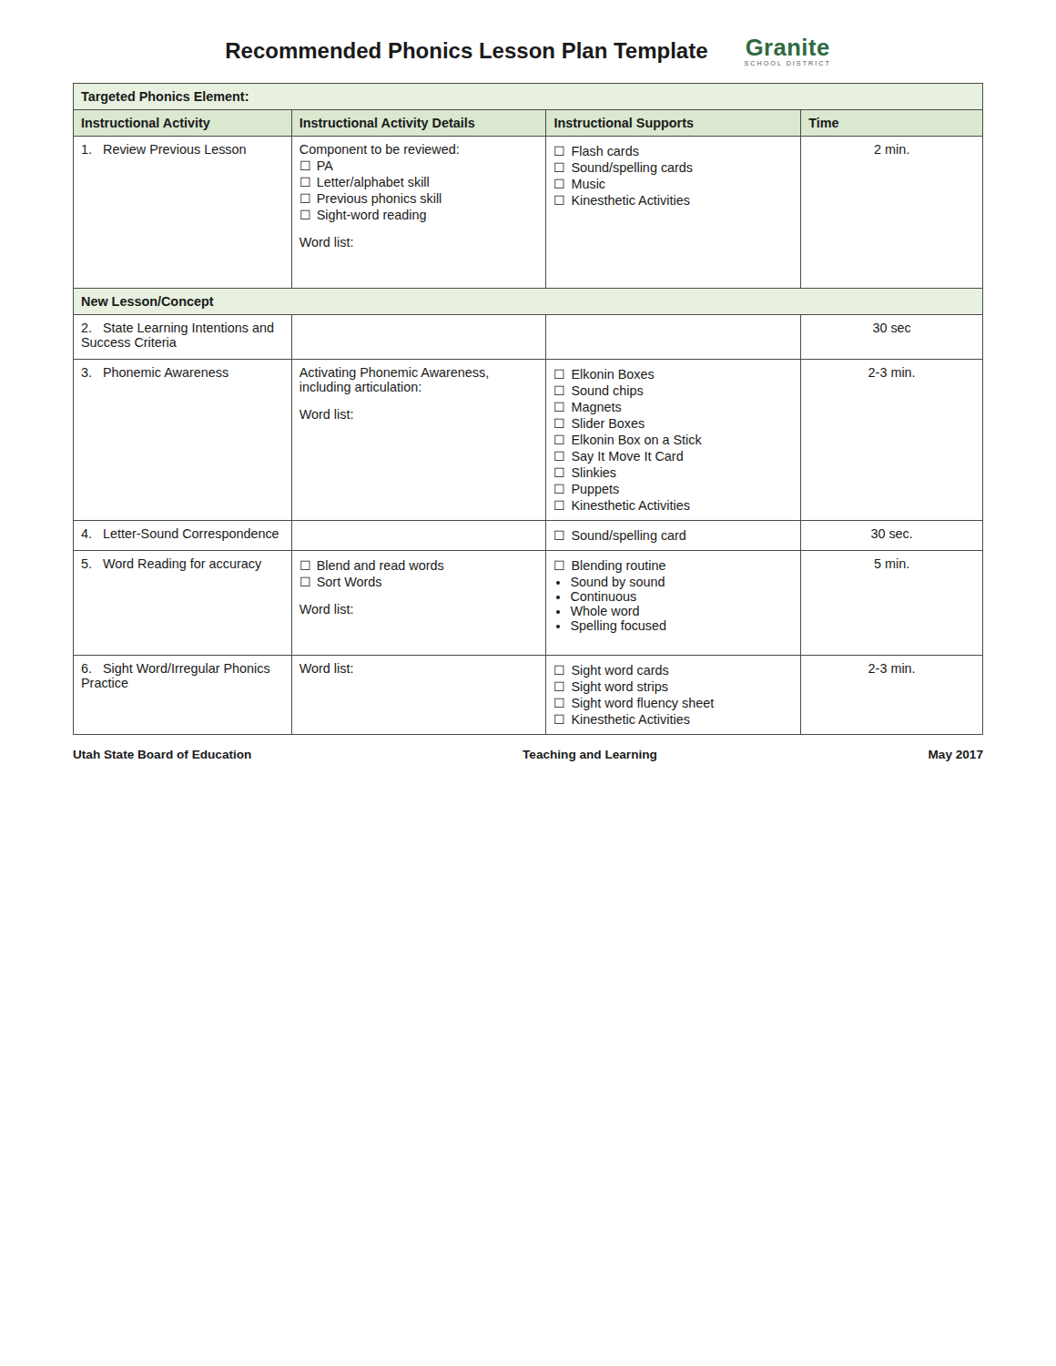Recommended Phonics Lesson Plan Template
Granite
SCHOOL DISTRICT
| Targeted Phonics Element: |
| Instructional Activity | Instructional Activity Details | Instructional Supports | Time |
| 1. Review Previous Lesson | Component to be reviewed: PA Letter/alphabet skill Previous phonics skill Sight-word reading Word list: | Flash cards Sound/spelling cards Music Kinesthetic Activities | 2 min. |
| New Lesson/Concept |
| 2. State Learning Intentions and Success Criteria | | | 30 sec |
| 3. Phonemic Awareness | Activating Phonemic Awareness, including articulation: Word list: | Elkonin Boxes Sound chips Magnets Slider Boxes Elkonin Box on a Stick Say It Move It Card Slinkies Puppets Kinesthetic Activities | 2-3 min. |
| 4. Letter-Sound Correspondence | | Sound/spelling card | 30 sec. |
| 5. Word Reading for accuracy | Blend and read words Sort Words Word list: | Blending routine Sound by sound Continuous Whole word Spelling focused | 5 min. |
| 6. Sight Word/Irregular Phonics Practice | Word list: | Sight word cards Sight word strips Sight word fluency sheet Kinesthetic Activities | 2-3 min. |
Utah State Board of Education Teaching and Learning May 2017